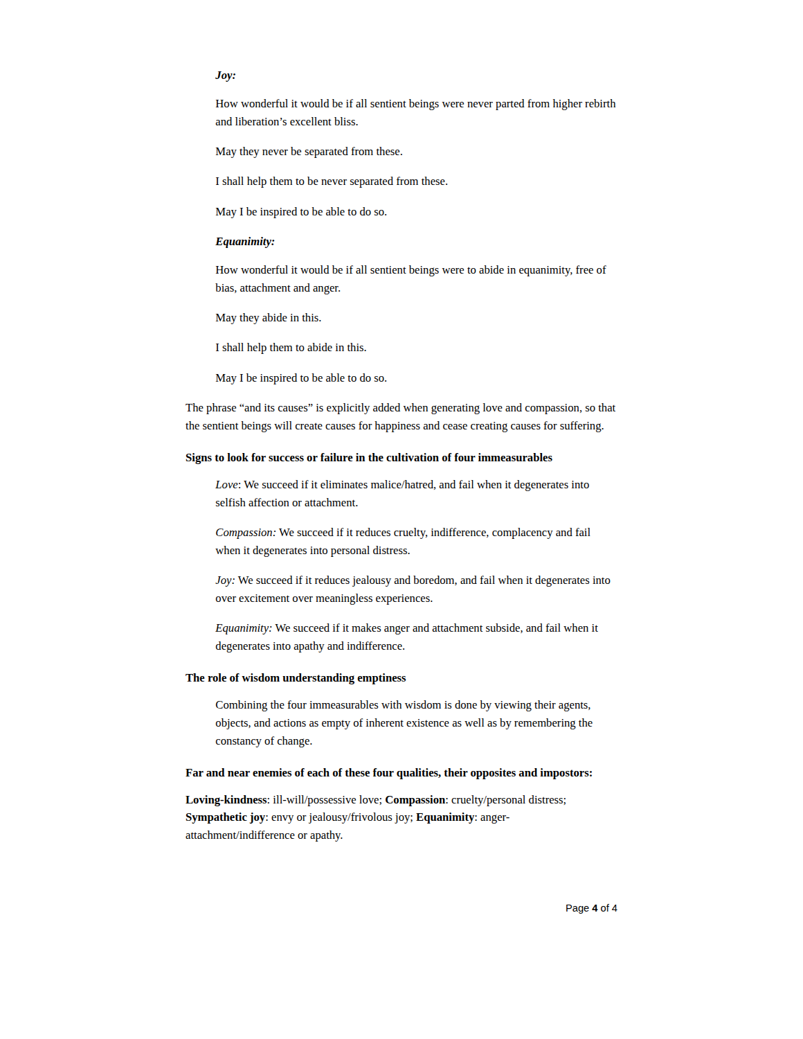Joy:
How wonderful it would be if all sentient beings were never parted from higher rebirth and liberation’s excellent bliss.
May they never be separated from these.
I shall help them to be never separated from these.
May I be inspired to be able to do so.
Equanimity:
How wonderful it would be if all sentient beings were to abide in equanimity, free of bias, attachment and anger.
May they abide in this.
I shall help them to abide in this.
May I be inspired to be able to do so.
The phrase “and its causes” is explicitly added when generating love and compassion, so that the sentient beings will create causes for happiness and cease creating causes for suffering.
Signs to look for success or failure in the cultivation of four immeasurables
Love: We succeed if it eliminates malice/hatred, and fail when it degenerates into selfish affection or attachment.
Compassion: We succeed if it reduces cruelty, indifference, complacency and fail when it degenerates into personal distress.
Joy: We succeed if it reduces jealousy and boredom, and fail when it degenerates into over excitement over meaningless experiences.
Equanimity: We succeed if it makes anger and attachment subside, and fail when it degenerates into apathy and indifference.
The role of wisdom understanding emptiness
Combining the four immeasurables with wisdom is done by viewing their agents, objects, and actions as empty of inherent existence as well as by remembering the constancy of change.
Far and near enemies of each of these four qualities, their opposites and impostors:
Loving-kindness: ill-will/possessive love; Compassion: cruelty/personal distress; Sympathetic joy: envy or jealousy/frivolous joy; Equanimity: anger-attachment/indifference or apathy.
Page 4 of 4